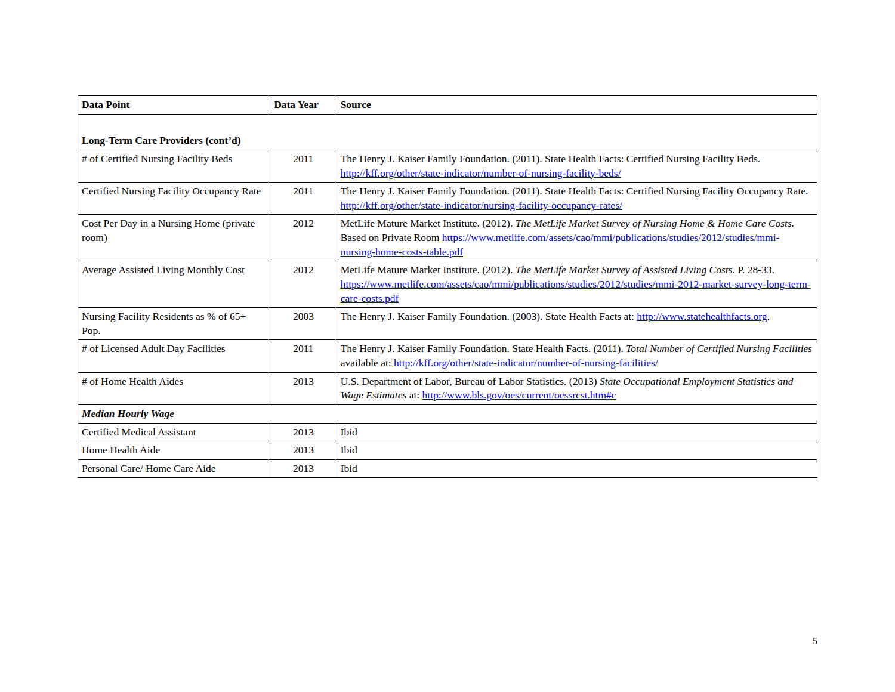| Data Point | Data Year | Source |
| --- | --- | --- |
| Long-Term Care Providers (cont’d) |
| # of Certified Nursing Facility Beds | 2011 | The Henry J. Kaiser Family Foundation. (2011). State Health Facts: Certified Nursing Facility Beds. http://kff.org/other/state-indicator/number-of-nursing-facility-beds/ |
| Certified Nursing Facility Occupancy Rate | 2011 | The Henry J. Kaiser Family Foundation. (2011). State Health Facts: Certified Nursing Facility Occupancy Rate. http://kff.org/other/state-indicator/nursing-facility-occupancy-rates/ |
| Cost Per Day in a Nursing Home (private room) | 2012 | MetLife Mature Market Institute. (2012). The MetLife Market Survey of Nursing Home & Home Care Costs. Based on Private Room https://www.metlife.com/assets/cao/mmi/publications/studies/2012/studies/mmi-nursing-home-costs-table.pdf |
| Average Assisted Living Monthly Cost | 2012 | MetLife Mature Market Institute. (2012). The MetLife Market Survey of Assisted Living Costs. P. 28-33. https://www.metlife.com/assets/cao/mmi/publications/studies/2012/studies/mmi-2012-market-survey-long-term-care-costs.pdf |
| Nursing Facility Residents as % of 65+ Pop. | 2003 | The Henry J. Kaiser Family Foundation. (2003). State Health Facts at: http://www.statehealthfacts.org . |
| # of Licensed Adult Day Facilities | 2011 | The Henry J. Kaiser Family Foundation. State Health Facts. (2011). Total Number of Certified Nursing Facilities available at: http://kff.org/other/state-indicator/number-of-nursing-facilities/ |
| # of Home Health Aides | 2013 | U.S. Department of Labor, Bureau of Labor Statistics. (2013) State Occupational Employment Statistics and Wage Estimates at: http://www.bls.gov/oes/current/oessrcst.htm#c |
| Median Hourly Wage |
| Certified Medical Assistant | 2013 | Ibid |
| Home Health Aide | 2013 | Ibid |
| Personal Care/ Home Care Aide | 2013 | Ibid |
5